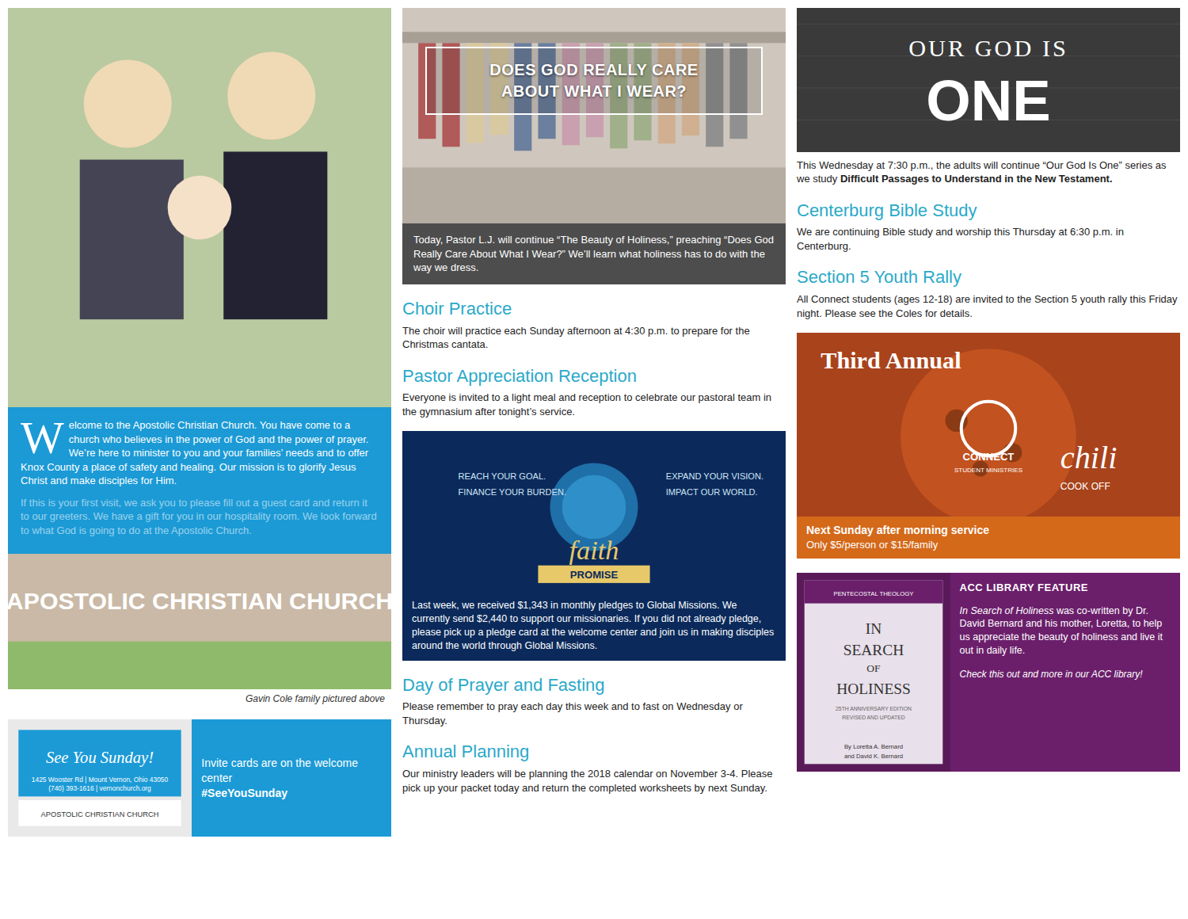Welcome to the Apostolic Christian Church. You have come to a church who believes in the power of God and the power of prayer. We’re here to minister to you and your families’ needs and to offer Knox County a place of safety and healing. Our mission is to glorify Jesus Christ and make disciples for Him.
If this is your first visit, we ask you to please fill out a guest card and return it to our greeters. We have a gift for you in our hospitality room. We look forward to what God is going to do at the Apostolic Church.
Gavin Cole family pictured above
Invite cards are on the welcome center
#SeeYouSunday
DOES GOD REALLY CARE
ABOUT WHAT I WEAR?
Today, Pastor L.J. will continue “The Beauty of Holiness,” preaching “Does God Really Care About What I Wear?” We’ll learn what holiness has to do with the way we dress.
Choir Practice
The choir will practice each Sunday afternoon at 4:30 p.m. to prepare for the Christmas cantata.
Pastor Appreciation Reception
Everyone is invited to a light meal and reception to celebrate our pastoral team in the gymnasium after tonight’s service.
Last week, we received $1,343 in monthly pledges to Global Missions. We currently send $2,440 to support our missionaries. If you did not already pledge, please pick up a pledge card at the welcome center and join us in making disciples around the world through Global Missions.
Day of Prayer and Fasting
Please remember to pray each day this week and to fast on Wednesday or Thursday.
Annual Planning
Our ministry leaders will be planning the 2018 calendar on November 3-4. Please pick up your packet today and return the completed worksheets by next Sunday.
This Wednesday at 7:30 p.m., the adults will continue “Our God Is One” series as we study Difficult Passages to Understand in the New Testament.
Centerburg Bible Study
We are continuing Bible study and worship this Thursday at 6:30 p.m. in Centerburg.
Section 5 Youth Rally
All Connect students (ages 12-18) are invited to the Section 5 youth rally this Friday night. Please see the Coles for details.
Next Sunday after morning service Only $5/person or $15/family
ACC Library Feature
In Search of Holiness was co-written by Dr. David Bernard and his mother, Loretta, to help us appreciate the beauty of holiness and live it out in daily life.
Check this out and more in our ACC library!